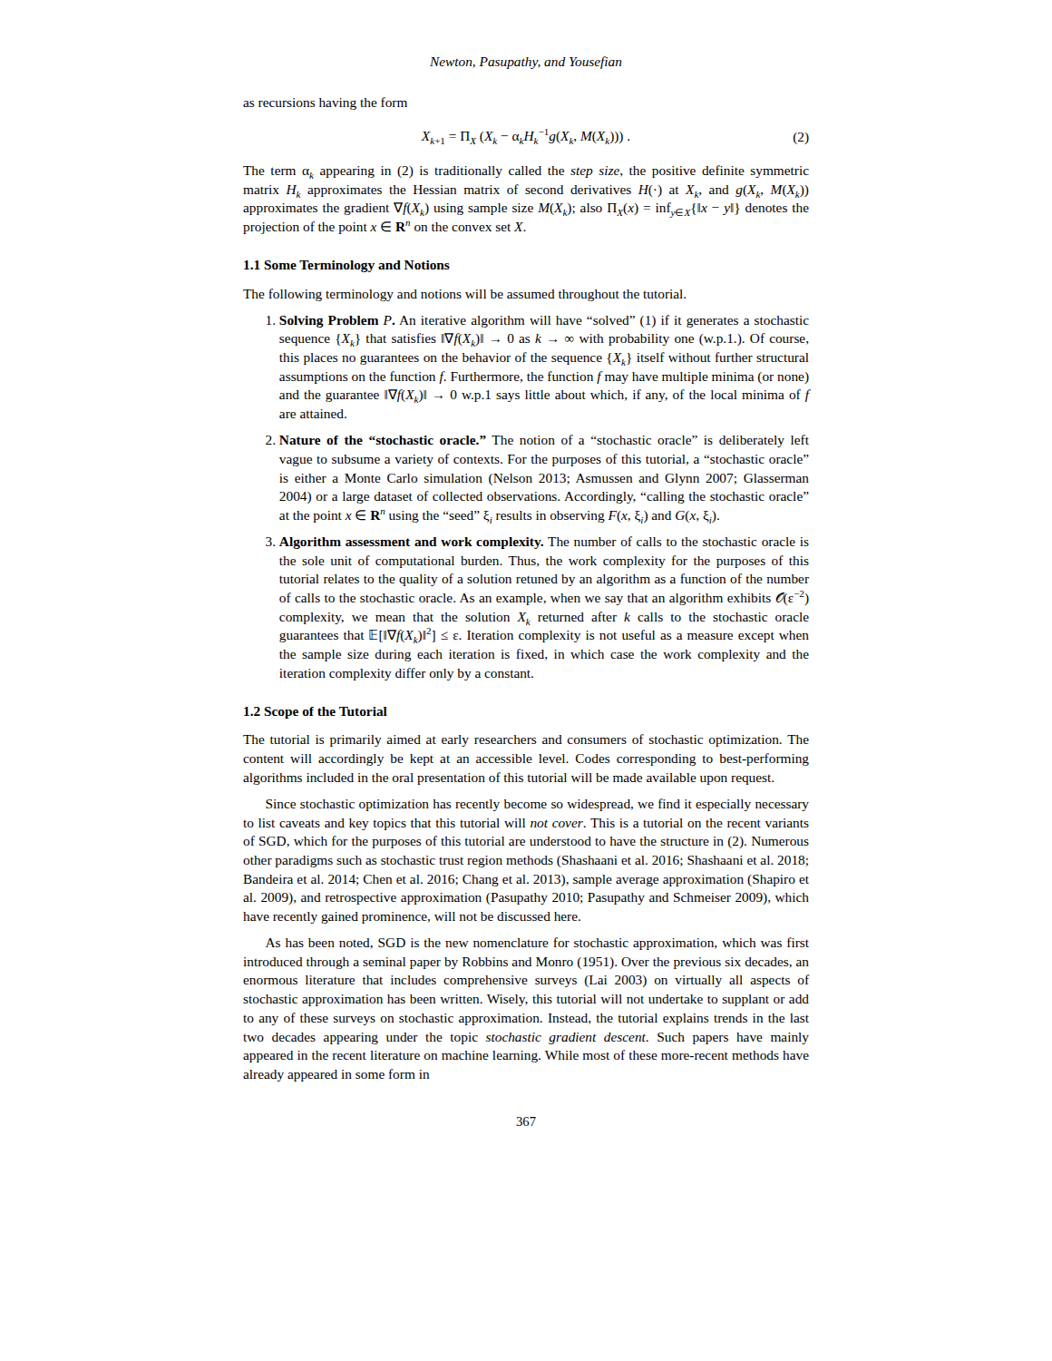Newton, Pasupathy, and Yousefian
as recursions having the form
Xk+1 = ΠX (Xk − αkHk−1g(Xk, M(Xk))) . (2)
The term αk appearing in (2) is traditionally called the step size, the positive definite symmetric matrix Hk approximates the Hessian matrix of second derivatives H(·) at Xk, and g(Xk, M(Xk)) approximates the gradient ∇f(Xk) using sample size M(Xk); also ΠX(x) = infy∈X{‖x − y‖} denotes the projection of the point x ∈ Rn on the convex set X.
1.1 Some Terminology and Notions
The following terminology and notions will be assumed throughout the tutorial.
Solving Problem P. An iterative algorithm will have “solved” (1) if it generates a stochastic sequence {Xk} that satisfies ‖∇f(Xk)‖ → 0 as k → ∞ with probability one (w.p.1.). Of course, this places no guarantees on the behavior of the sequence {Xk} itself without further structural assumptions on the function f. Furthermore, the function f may have multiple minima (or none) and the guarantee ‖∇f(Xk)‖ → 0 w.p.1 says little about which, if any, of the local minima of f are attained.
Nature of the “stochastic oracle.” The notion of a “stochastic oracle” is deliberately left vague to subsume a variety of contexts. For the purposes of this tutorial, a “stochastic oracle” is either a Monte Carlo simulation (Nelson 2013; Asmussen and Glynn 2007; Glasserman 2004) or a large dataset of collected observations. Accordingly, “calling the stochastic oracle” at the point x ∈ Rn using the “seed” ξi results in observing F(x, ξi) and G(x, ξi).
Algorithm assessment and work complexity. The number of calls to the stochastic oracle is the sole unit of computational burden. Thus, the work complexity for the purposes of this tutorial relates to the quality of a solution retuned by an algorithm as a function of the number of calls to the stochastic oracle. As an example, when we say that an algorithm exhibits 𝒪(ε−2) complexity, we mean that the solution Xk returned after k calls to the stochastic oracle guarantees that 𝔼[‖∇f(Xk)‖2] ≤ ε. Iteration complexity is not useful as a measure except when the sample size during each iteration is fixed, in which case the work complexity and the iteration complexity differ only by a constant.
1.2 Scope of the Tutorial
The tutorial is primarily aimed at early researchers and consumers of stochastic optimization. The content will accordingly be kept at an accessible level. Codes corresponding to best-performing algorithms included in the oral presentation of this tutorial will be made available upon request.
Since stochastic optimization has recently become so widespread, we find it especially necessary to list caveats and key topics that this tutorial will not cover. This is a tutorial on the recent variants of SGD, which for the purposes of this tutorial are understood to have the structure in (2). Numerous other paradigms such as stochastic trust region methods (Shashaani et al. 2016; Shashaani et al. 2018; Bandeira et al. 2014; Chen et al. 2016; Chang et al. 2013), sample average approximation (Shapiro et al. 2009), and retrospective approximation (Pasupathy 2010; Pasupathy and Schmeiser 2009), which have recently gained prominence, will not be discussed here.
As has been noted, SGD is the new nomenclature for stochastic approximation, which was first introduced through a seminal paper by Robbins and Monro (1951). Over the previous six decades, an enormous literature that includes comprehensive surveys (Lai 2003) on virtually all aspects of stochastic approximation has been written. Wisely, this tutorial will not undertake to supplant or add to any of these surveys on stochastic approximation. Instead, the tutorial explains trends in the last two decades appearing under the topic stochastic gradient descent. Such papers have mainly appeared in the recent literature on machine learning. While most of these more-recent methods have already appeared in some form in
367